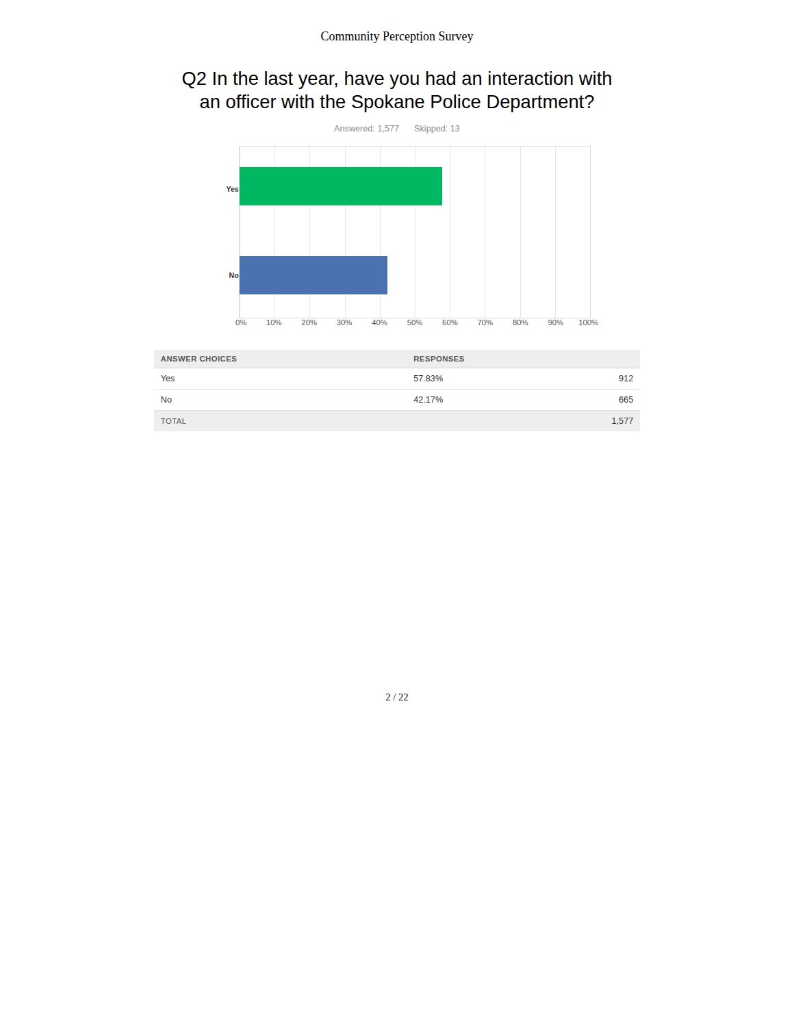Community Perception Survey
Q2 In the last year, have you had an interaction with an officer with the Spokane Police Department?
Answered: 1,577 Skipped: 13
| Yes | |
| No |
| | 0% 10% 20% 30% 40% 50% 60% 70% 80% 90% 100% |
| ANSWER CHOICES | RESPONSES |
| --- | --- |
| Yes | 57.83% | 912 |
| No | 42.17% | 665 |
| TOTAL | | 1,577 |
2 / 22